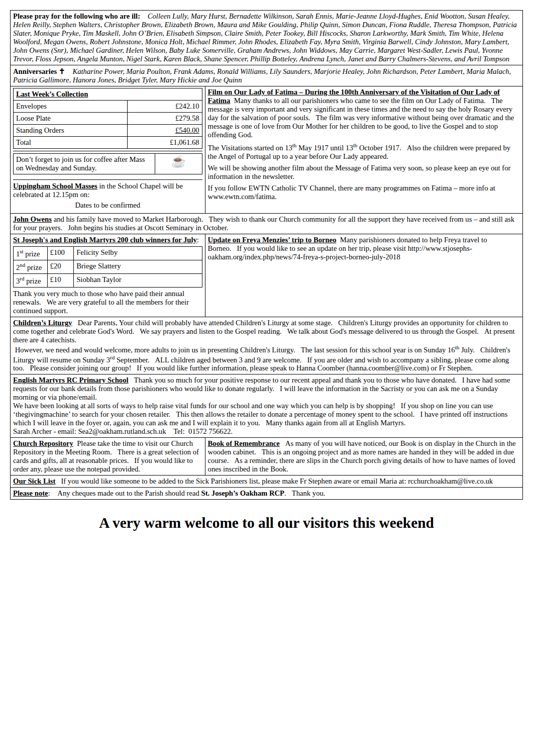| Please pray for the following who are ill: Colleen Lully, Mary Hurst, Bernadette Wilkinson, Sarah Ennis, Marie-Jeanne Lloyd-Hughes, Enid Wootton, Susan Healey, Helen Reilly, Stephen Walters, Christopher Brown, Elizabeth Brown, Maura and Mike Goulding, Philip Quinn, Simon Duncan, Fiona Ruddle, Theresa Thompson, Patricia Slater, Monique Pryke, Tim Maskell, John O’Brien, Elisabeth Simpson, Claire Smith, Peter Tookey, Bill Hiscocks, Sharon Larkworthy, Mark Smith, Tim White, Helena Woolford, Megan Owens, Robert Johnstone, Monica Holt, Michael Rimmer, John Rhodes, Elizabeth Fay, Myra Smith, Virginia Barwell, Cindy Johnston, Mary Lambert, John Owens (Snr), Michael Gardiner, Helen Wilson, Baby Luke Somerville, Graham Andrews, John Widdows, May Carrie, Margaret West-Sadler, Lewis Paul, Yvonne Trevor, Floss Jepson, Angela Munton, Nigel Stark, Karen Black, Shane Spencer, Phillip Botteley, Andrena Lynch, Janet and Barry Chalmers-Stevens, and Avril Tompson |
| Anniversaries ✝ Katharine Power, Maria Poulton, Frank Adams, Ronald Williams, Lily Saunders, Marjorie Healey, John Richardson, Peter Lambert, Maria Malach, Patricia Gallimore, Hanora Jones, Bridget Tyler, Mary Hickie and Joe Quinn |
| / Last Week’s Collection / / Envelopes / £242.10 / / Loose Plate / £279.58 / / Standing Orders / £540.00 / / Total / £1,061.68 / / Don’t forget to join us for coffee after Mass on Wednesday and Sunday. / ☕ / Uppingham School Masses in the School Chapel will be celebrated at 12.15pm on: Dates to be confirmed | Film on Our Lady of Fatima – During the 100th Anniversary of the Visitation of Our Lady of Fatima Many thanks to all our parishioners who came to see the film on Our Lady of Fatima. The message is very important and very significant in these times and the need to say the holy Rosary every day for the salvation of poor souls. The film was very informative without being over dramatic and the message is one of love from Our Mother for her children to be good, to live the Gospel and to stop offending God. The Visitations started on 13 th May 1917 until 13 th October 1917. Also the children were prepared by the Angel of Portugal up to a year before Our Lady appeared. We will be showing another film about the Message of Fatima very soon, so please keep an eye out for information in the newsletter. If you follow EWTN Catholic TV Channel, there are many programmes on Fatima – more info at www.ewtn.com/fatima. |
| John Owens and his family have moved to Market Harborough. They wish to thank our Church community for all the support they have received from us – and still ask for your prayers. John begins his studies at Oscott Seminary in October. |
| St Joseph's and English Martyrs 200 club winners for July : / 1 st prize / £100 / Felicity Selby / / 2 nd prize / £20 / Briege Slattery / / 3 rd prize / £10 / Siobhan Taylor / Thank you very much to those who have paid their annual renewals. We are very grateful to all the members for their continued support. | Update on Freya Menzies’ trip to Borneo Many parishioners donated to help Freya travel to Borneo. If you would like to see an update on her trip, please visit http://www.stjosephs-oakham.org/index.php/news/74-freya-s-project-borneo-july-2018 |
| Children’s Liturgy Dear Parents, Your child will probably have attended Children's Liturgy at some stage. Children's Liturgy provides an opportunity for children to come together and celebrate God's Word. We say prayers and listen to the Gospel reading. We talk about God's message delivered to us through the Gospel. At present there are 4 catechists. However, we need and would welcome, more adults to join us in presenting Children's Liturgy. The last session for this school year is on Sunday 16 th July. Children's Liturgy will resume on Sunday 3 rd September. ALL children aged between 3 and 9 are welcome. If you are older and wish to accompany a sibling, please come along too. Please consider joining our group! If you would like further information, please speak to Hanna Coomber (hanna.coomber@live.com) or Fr Stephen. |
| English Martyrs RC Primary School Thank you so much for your positive response to our recent appeal and thank you to those who have donated. I have had some requests for our bank details from those parishioners who would like to donate regularly. I will leave the information in the Sacristy or you can ask me on a Sunday morning or via phone/email. We have been looking at all sorts of ways to help raise vital funds for our school and one way which you can help is by shopping! If you shop on line you can use ‘thegivingmachine’ to search for your chosen retailer. This then allows the retailer to donate a percentage of money spent to the school. I have printed off instructions which I will leave in the foyer or, again, you can ask me and I will explain it to you. Many thanks again from all at English Martyrs. Sarah Archer - email: Sea2@oakham.rutland.sch.uk Tel: 01572 756622. |
| Church Repository Please take the time to visit our Church Repository in the Meeting Room. There is a great selection of cards and gifts, all at reasonable prices. If you would like to order any, please use the notepad provided. | Book of Remembrance As many of you will have noticed, our Book is on display in the Church in the wooden cabinet. This is an ongoing project and as more names are handed in they will be added in due course. As a reminder, there are slips in the Church porch giving details of how to have names of loved ones inscribed in the Book. |
| Our Sick List If you would like someone to be added to the Sick Parishioners list, please make Fr Stephen aware or email Maria at: rcchurchoakham@live.co.uk |
| Please note : Any cheques made out to the Parish should read St. Joseph’s Oakham RCP . Thank you. |
A very warm welcome to all our visitors this weekend